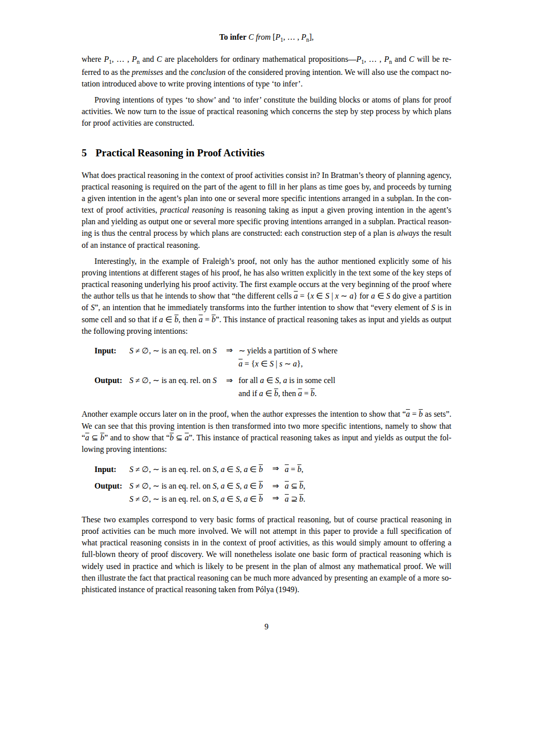To infer C from [P1, … , Pn],
where P1, … , Pn and C are placeholders for ordinary mathematical propositions—P1, … , Pn and C will be referred to as the premisses and the conclusion of the considered proving intention. We will also use the compact notation introduced above to write proving intentions of type ‘to infer’.
Proving intentions of types ‘to show’ and ‘to infer’ constitute the building blocks or atoms of plans for proof activities. We now turn to the issue of practical reasoning which concerns the step by step process by which plans for proof activities are constructed.
5 Practical Reasoning in Proof Activities
What does practical reasoning in the context of proof activities consist in? In Bratman’s theory of planning agency, practical reasoning is required on the part of the agent to fill in her plans as time goes by, and proceeds by turning a given intention in the agent’s plan into one or several more specific intentions arranged in a subplan. In the context of proof activities, practical reasoning is reasoning taking as input a given proving intention in the agent’s plan and yielding as output one or several more specific proving intentions arranged in a subplan. Practical reasoning is thus the central process by which plans are constructed: each construction step of a plan is always the result of an instance of practical reasoning.
Interestingly, in the example of Fraleigh’s proof, not only has the author mentioned explicitly some of his proving intentions at different stages of his proof, he has also written explicitly in the text some of the key steps of practical reasoning underlying his proof activity. The first example occurs at the very beginning of the proof where the author tells us that he intends to show that “the different cells a = {x ∈ S | x ∼ a} for a ∈ S do give a partition of S”, an intention that he immediately transforms into the further intention to show that “every element of S is in some cell and so that if a ∈ b, then a = b”. This instance of practical reasoning takes as input and yields as output the following proving intentions:
| Input: | S ≠ ∅, ∼ is an eq. rel. on S | ⇒ | ∼ yields a partition of S where |
| | | | a = { x ∈ S / s ∼ a }, |
| Output: | S ≠ ∅, ∼ is an eq. rel. on S | ⇒ | for all a ∈ S , a is in some cell |
| | | | and if a ∈ b , then a = b . |
Another example occurs later on in the proof, when the author expresses the intention to show that “a = b as sets”. We can see that this proving intention is then transformed into two more specific intentions, namely to show that “a ⊆ b” and to show that “b ⊆ a”. This instance of practical reasoning takes as input and yields as output the following proving intentions:
| Input: | S ≠ ∅, ∼ is an eq. rel. on S , a ∈ S , a ∈ b | ⇒ | a = b , |
| Output: | S ≠ ∅, ∼ is an eq. rel. on S , a ∈ S , a ∈ b | ⇒ | a ⊆ b , |
| | S ≠ ∅, ∼ is an eq. rel. on S , a ∈ S , a ∈ b | ⇒ | a ⊇ b . |
These two examples correspond to very basic forms of practical reasoning, but of course practical reasoning in proof activities can be much more involved. We will not attempt in this paper to provide a full specification of what practical reasoning consists in in the context of proof activities, as this would simply amount to offering a full-blown theory of proof discovery. We will nonetheless isolate one basic form of practical reasoning which is widely used in practice and which is likely to be present in the plan of almost any mathematical proof. We will then illustrate the fact that practical reasoning can be much more advanced by presenting an example of a more sophisticated instance of practical reasoning taken from Pólya (1949).
9